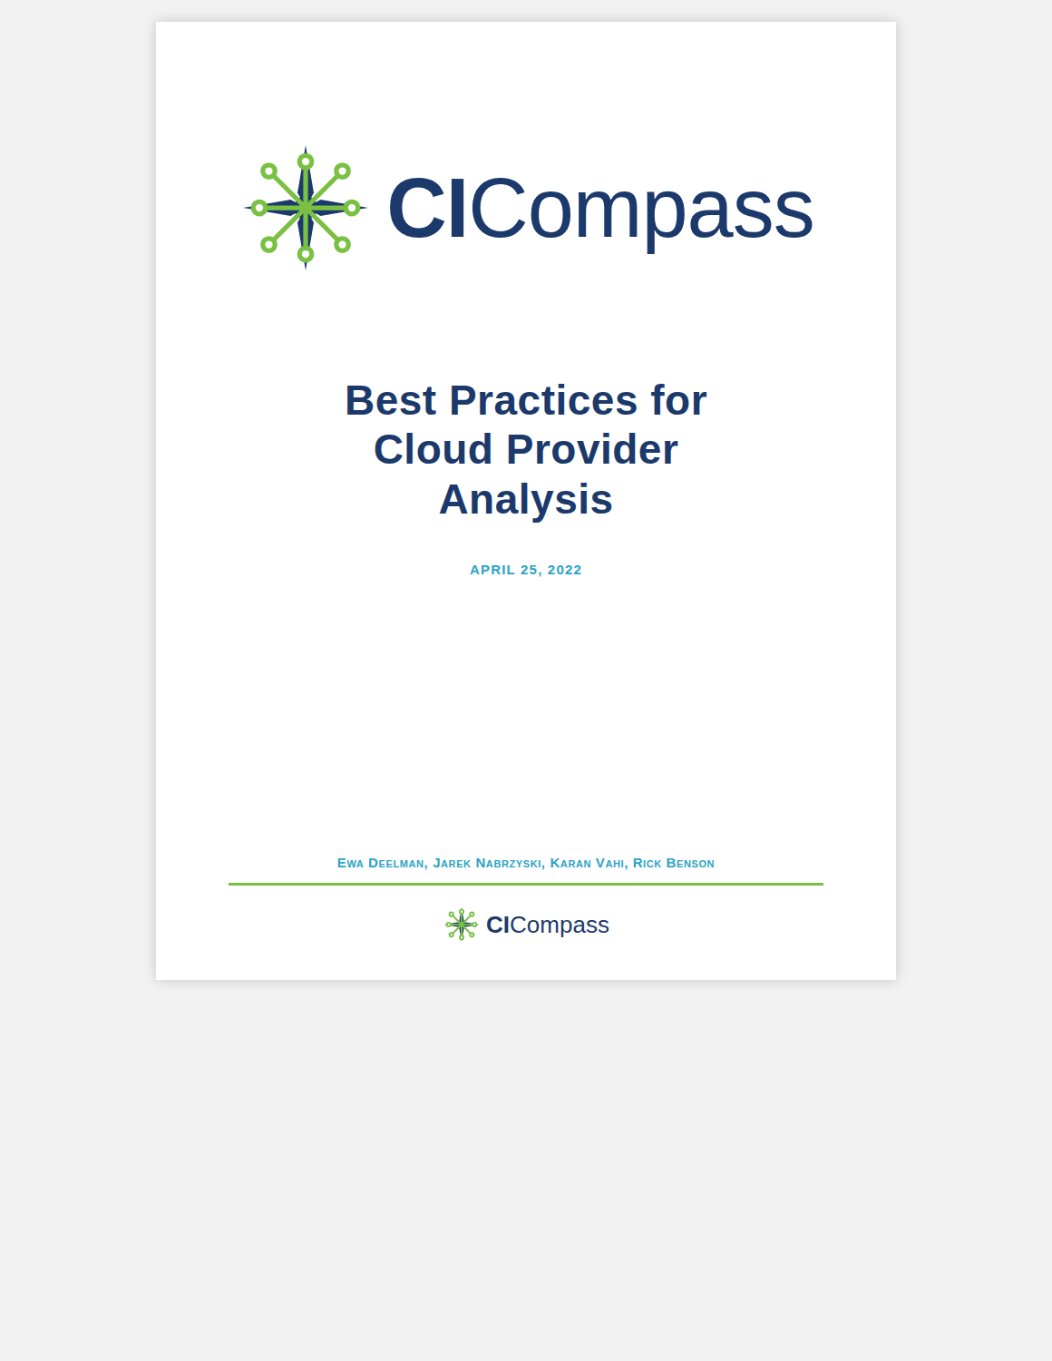CICompass
Best Practices for
Cloud Provider
Analysis
APRIL 25, 2022
Ewa Deelman, Jarek Nabrzyski, Karan Vahi, Rick Benson
CICompass